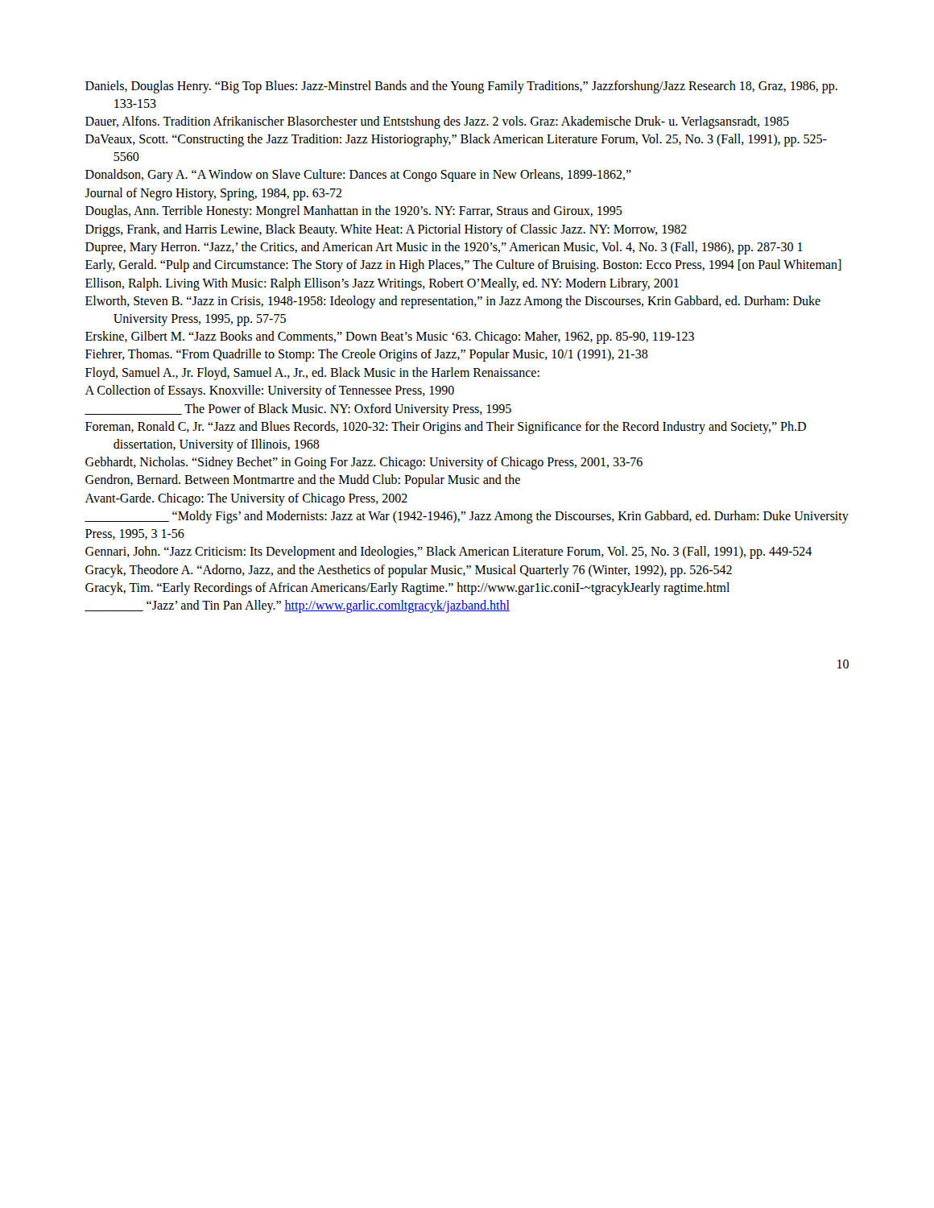Daniels, Douglas Henry. “Big Top Blues: Jazz-Minstrel Bands and the Young Family Traditions,” Jazzforshung/Jazz Research 18, Graz, 1986, pp. 133-153
Dauer, Alfons. Tradition Afrikanischer Blasorchester und Entstshung des Jazz. 2 vols. Graz: Akademische Druk- u. Verlagsansradt, 1985
DaVeaux, Scott. “Constructing the Jazz Tradition: Jazz Historiography,” Black American Literature Forum, Vol. 25, No. 3 (Fall, 1991), pp. 525-5560
Donaldson, Gary A. “A Window on Slave Culture: Dances at Congo Square in New Orleans, 1899-1862,”
Journal of Negro History, Spring, 1984, pp. 63-72
Douglas, Ann. Terrible Honesty: Mongrel Manhattan in the 1920’s. NY: Farrar, Straus and Giroux, 1995
Driggs, Frank, and Harris Lewine, Black Beauty. White Heat: A Pictorial History of Classic Jazz. NY: Morrow, 1982
Dupree, Mary Herron. “Jazz,’ the Critics, and American Art Music in the 1920’s,” American Music, Vol. 4, No. 3 (Fall, 1986), pp. 287-30 1
Early, Gerald. “Pulp and Circumstance: The Story of Jazz in High Places,” The Culture of Bruising. Boston: Ecco Press, 1994 [on Paul Whiteman]
Ellison, Ralph. Living With Music: Ralph Ellison’s Jazz Writings, Robert O’Meally, ed. NY: Modern Library, 2001
Elworth, Steven B. “Jazz in Crisis, 1948-1958: Ideology and representation,” in Jazz Among the Discourses, Krin Gabbard, ed. Durham: Duke University Press, 1995, pp. 57-75
Erskine, Gilbert M. “Jazz Books and Comments,” Down Beat’s Music ‘63. Chicago: Maher, 1962, pp. 85-90, 119-123
Fiehrer, Thomas. “From Quadrille to Stomp: The Creole Origins of Jazz,” Popular Music, 10/1 (1991), 21-38
Floyd, Samuel A., Jr. Floyd, Samuel A., Jr., ed. Black Music in the Harlem Renaissance:
A Collection of Essays. Knoxville: University of Tennessee Press, 1990
_______________ The Power of Black Music. NY: Oxford University Press, 1995
Foreman, Ronald C, Jr. “Jazz and Blues Records, 1020-32: Their Origins and Their Significance for the Record Industry and Society,” Ph.D dissertation, University of Illinois, 1968
Gebhardt, Nicholas. “Sidney Bechet” in Going For Jazz. Chicago: University of Chicago Press, 2001, 33-76
Gendron, Bernard. Between Montmartre and the Mudd Club: Popular Music and the
Avant-Garde. Chicago: The University of Chicago Press, 2002
_____________ “Moldy Figs’ and Modernists: Jazz at War (1942-1946),” Jazz Among the Discourses, Krin Gabbard, ed. Durham: Duke University Press, 1995, 3 1-56
Gennari, John. “Jazz Criticism: Its Development and Ideologies,” Black American Literature Forum, Vol. 25, No. 3 (Fall, 1991), pp. 449-524
Gracyk, Theodore A. “Adorno, Jazz, and the Aesthetics of popular Music,” Musical Quarterly 76 (Winter, 1992), pp. 526-542
Gracyk, Tim. “Early Recordings of African Americans/Early Ragtime.” http://www.gar1ic.coniI-~tgracykJearly ragtime.html
_________ “Jazz’ and Tin Pan Alley.” http://www.garlic.comltgracyk/jazband.hthl
10